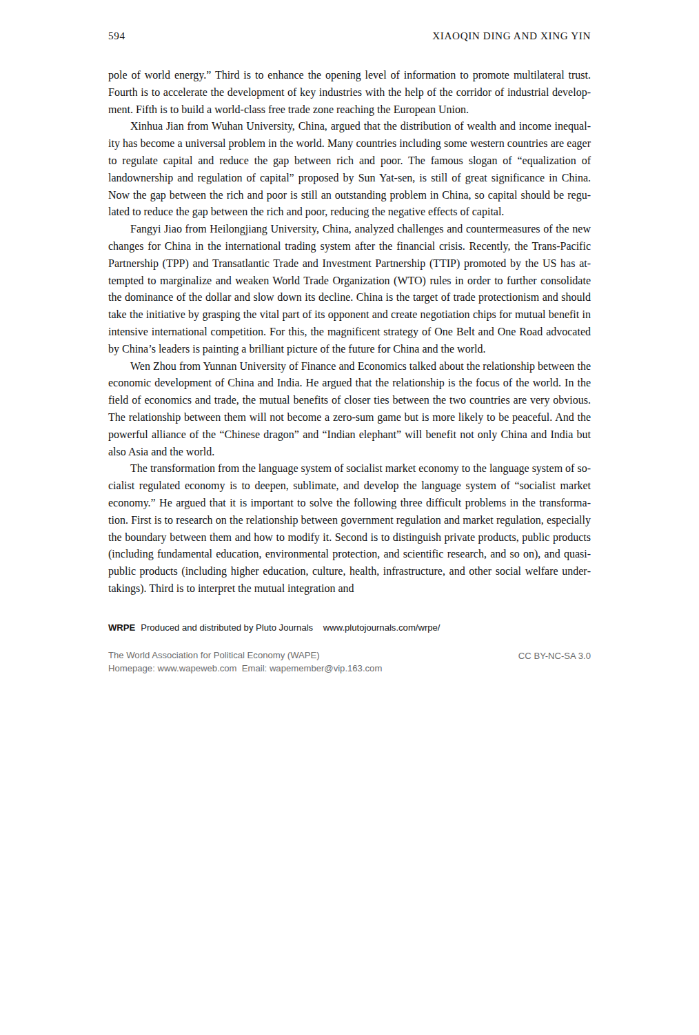594 Xiaoqin Ding and Xing Yin
pole of world energy.” Third is to enhance the opening level of information to promote multilateral trust. Fourth is to accelerate the development of key industries with the help of the corridor of industrial development. Fifth is to build a world-class free trade zone reaching the European Union.
Xinhua Jian from Wuhan University, China, argued that the distribution of wealth and income inequality has become a universal problem in the world. Many countries including some western countries are eager to regulate capital and reduce the gap between rich and poor. The famous slogan of “equalization of landownership and regulation of capital” proposed by Sun Yat-sen, is still of great significance in China. Now the gap between the rich and poor is still an outstanding problem in China, so capital should be regulated to reduce the gap between the rich and poor, reducing the negative effects of capital.
Fangyi Jiao from Heilongjiang University, China, analyzed challenges and countermeasures of the new changes for China in the international trading system after the financial crisis. Recently, the Trans-Pacific Partnership (TPP) and Transatlantic Trade and Investment Partnership (TTIP) promoted by the US has attempted to marginalize and weaken World Trade Organization (WTO) rules in order to further consolidate the dominance of the dollar and slow down its decline. China is the target of trade protectionism and should take the initiative by grasping the vital part of its opponent and create negotiation chips for mutual benefit in intensive international competition. For this, the magnificent strategy of One Belt and One Road advocated by China’s leaders is painting a brilliant picture of the future for China and the world.
Wen Zhou from Yunnan University of Finance and Economics talked about the relationship between the economic development of China and India. He argued that the relationship is the focus of the world. In the field of economics and trade, the mutual benefits of closer ties between the two countries are very obvious. The relationship between them will not become a zero-sum game but is more likely to be peaceful. And the powerful alliance of the “Chinese dragon” and “Indian elephant” will benefit not only China and India but also Asia and the world.
The transformation from the language system of socialist market economy to the language system of socialist regulated economy is to deepen, sublimate, and develop the language system of “socialist market economy.” He argued that it is important to solve the following three difficult problems in the transformation. First is to research on the relationship between government regulation and market regulation, especially the boundary between them and how to modify it. Second is to distinguish private products, public products (including fundamental education, environmental protection, and scientific research, and so on), and quasi-public products (including higher education, culture, health, infrastructure, and other social welfare undertakings). Third is to interpret the mutual integration and
WRPEProduced and distributed by Pluto Journals www.plutojournals.com/wrpe/
The World Association for Political Economy (WAPE)
Homepage: www.wapeweb.com Email: wapemember@vip.163.com
CC BY-NC-SA 3.0